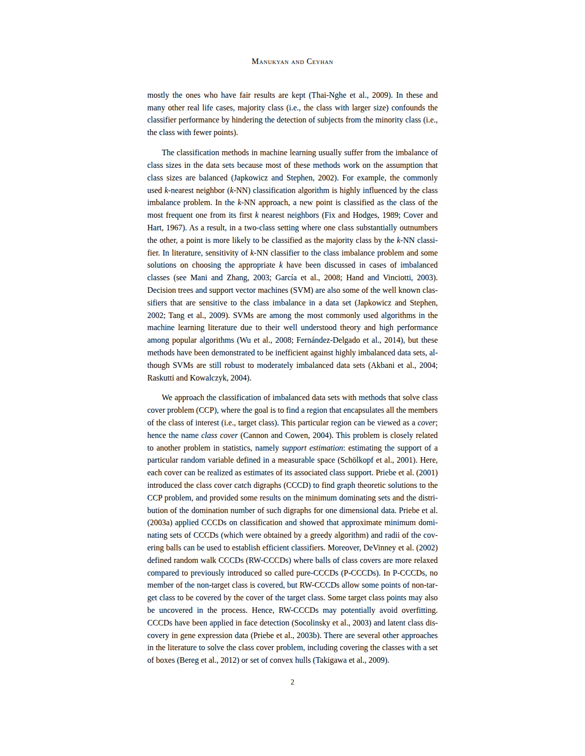Manukyan and Ceyhan
mostly the ones who have fair results are kept (Thai-Nghe et al., 2009). In these and many other real life cases, majority class (i.e., the class with larger size) confounds the classifier performance by hindering the detection of subjects from the minority class (i.e., the class with fewer points).
The classification methods in machine learning usually suffer from the imbalance of class sizes in the data sets because most of these methods work on the assumption that class sizes are balanced (Japkowicz and Stephen, 2002). For example, the commonly used k-nearest neighbor (k-NN) classification algorithm is highly influenced by the class imbalance problem. In the k-NN approach, a new point is classified as the class of the most frequent one from its first k nearest neighbors (Fix and Hodges, 1989; Cover and Hart, 1967). As a result, in a two-class setting where one class substantially outnumbers the other, a point is more likely to be classified as the majority class by the k-NN classifier. In literature, sensitivity of k-NN classifier to the class imbalance problem and some solutions on choosing the appropriate k have been discussed in cases of imbalanced classes (see Mani and Zhang, 2003; García et al., 2008; Hand and Vinciotti, 2003). Decision trees and support vector machines (SVM) are also some of the well known classifiers that are sensitive to the class imbalance in a data set (Japkowicz and Stephen, 2002; Tang et al., 2009). SVMs are among the most commonly used algorithms in the machine learning literature due to their well understood theory and high performance among popular algorithms (Wu et al., 2008; Fernández-Delgado et al., 2014), but these methods have been demonstrated to be inefficient against highly imbalanced data sets, although SVMs are still robust to moderately imbalanced data sets (Akbani et al., 2004; Raskutti and Kowalczyk, 2004).
We approach the classification of imbalanced data sets with methods that solve class cover problem (CCP), where the goal is to find a region that encapsulates all the members of the class of interest (i.e., target class). This particular region can be viewed as a cover; hence the name class cover (Cannon and Cowen, 2004). This problem is closely related to another problem in statistics, namely support estimation: estimating the support of a particular random variable defined in a measurable space (Schölkopf et al., 2001). Here, each cover can be realized as estimates of its associated class support. Priebe et al. (2001) introduced the class cover catch digraphs (CCCD) to find graph theoretic solutions to the CCP problem, and provided some results on the minimum dominating sets and the distribution of the domination number of such digraphs for one dimensional data. Priebe et al. (2003a) applied CCCDs on classification and showed that approximate minimum dominating sets of CCCDs (which were obtained by a greedy algorithm) and radii of the covering balls can be used to establish efficient classifiers. Moreover, DeVinney et al. (2002) defined random walk CCCDs (RW-CCCDs) where balls of class covers are more relaxed compared to previously introduced so called pure-CCCDs (P-CCCDs). In P-CCCDs, no member of the non-target class is covered, but RW-CCCDs allow some points of non-target class to be covered by the cover of the target class. Some target class points may also be uncovered in the process. Hence, RW-CCCDs may potentially avoid overfitting. CCCDs have been applied in face detection (Socolinsky et al., 2003) and latent class discovery in gene expression data (Priebe et al., 2003b). There are several other approaches in the literature to solve the class cover problem, including covering the classes with a set of boxes (Bereg et al., 2012) or set of convex hulls (Takigawa et al., 2009).
2